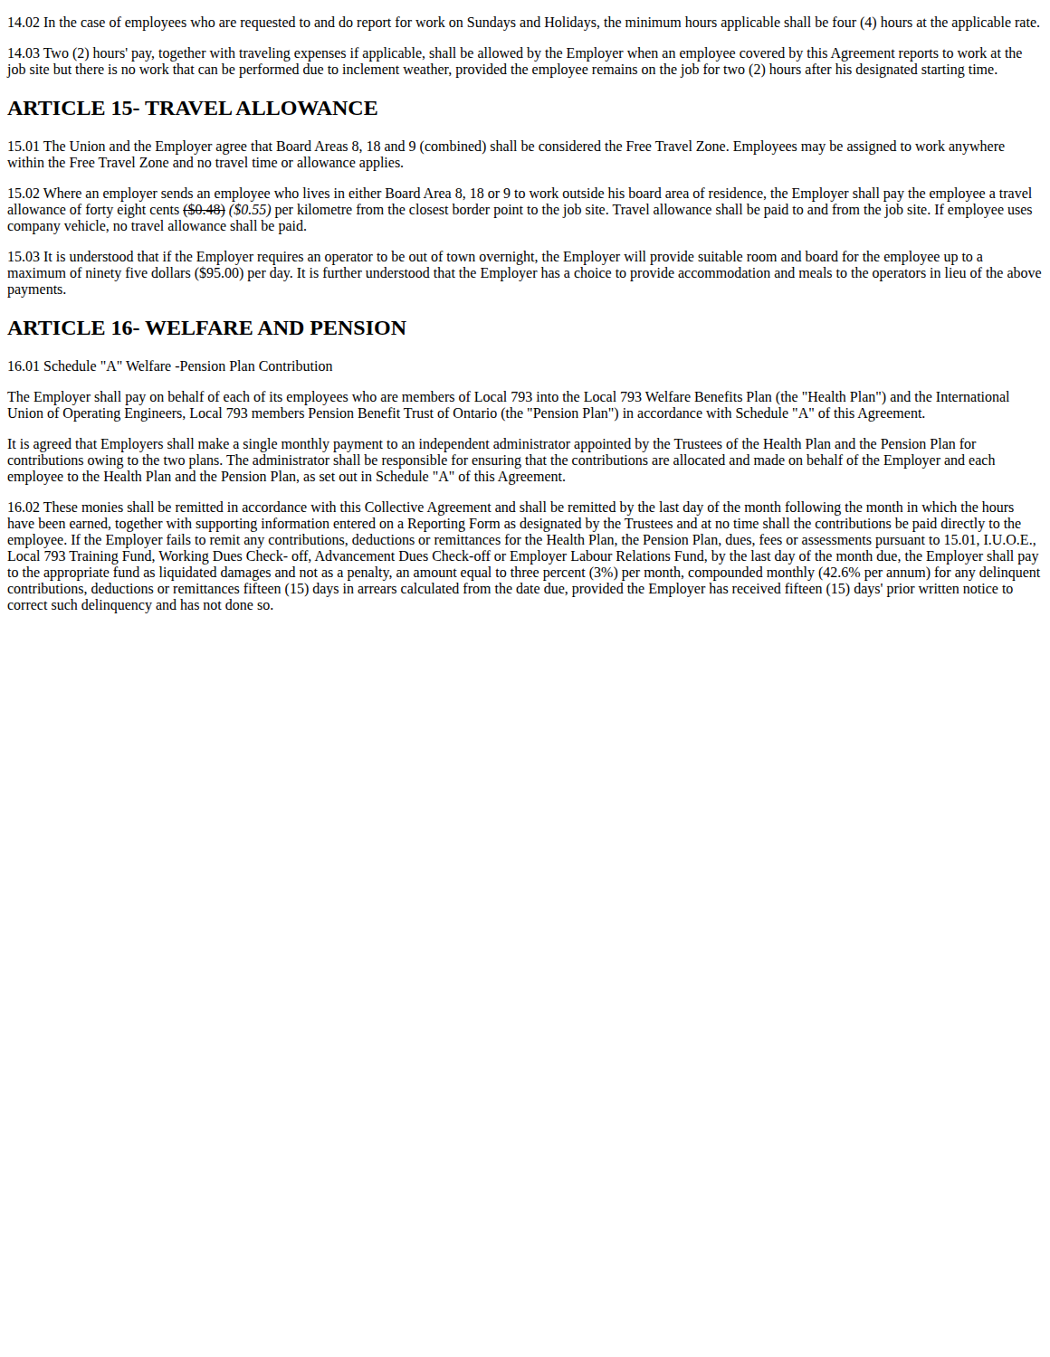14.02 In the case of employees who are requested to and do report for work on Sundays and Holidays, the minimum hours applicable shall be four (4) hours at the applicable rate.
14.03 Two (2) hours' pay, together with traveling expenses if applicable, shall be allowed by the Employer when an employee covered by this Agreement reports to work at the job site but there is no work that can be performed due to inclement weather, provided the employee remains on the job for two (2) hours after his designated starting time.
ARTICLE 15- TRAVEL ALLOWANCE
15.01 The Union and the Employer agree that Board Areas 8, 18 and 9 (combined) shall be considered the Free Travel Zone. Employees may be assigned to work anywhere within the Free Travel Zone and no travel time or allowance applies.
15.02 Where an employer sends an employee who lives in either Board Area 8, 18 or 9 to work outside his board area of residence, the Employer shall pay the employee a travel allowance of forty eight cents ($0.48) ($0.55) per kilometre from the closest border point to the job site. Travel allowance shall be paid to and from the job site. If employee uses company vehicle, no travel allowance shall be paid.
15.03 It is understood that if the Employer requires an operator to be out of town overnight, the Employer will provide suitable room and board for the employee up to a maximum of ninety five dollars ($95.00) per day. It is further understood that the Employer has a choice to provide accommodation and meals to the operators in lieu of the above payments.
ARTICLE 16- WELFARE AND PENSION
16.01 Schedule "A" Welfare -Pension Plan Contribution
The Employer shall pay on behalf of each of its employees who are members of Local 793 into the Local 793 Welfare Benefits Plan (the "Health Plan") and the International Union of Operating Engineers, Local 793 members Pension Benefit Trust of Ontario (the "Pension Plan") in accordance with Schedule "A" of this Agreement.
It is agreed that Employers shall make a single monthly payment to an independent administrator appointed by the Trustees of the Health Plan and the Pension Plan for contributions owing to the two plans. The administrator shall be responsible for ensuring that the contributions are allocated and made on behalf of the Employer and each employee to the Health Plan and the Pension Plan, as set out in Schedule "A" of this Agreement.
16.02 These monies shall be remitted in accordance with this Collective Agreement and shall be remitted by the last day of the month following the month in which the hours have been earned, together with supporting information entered on a Reporting Form as designated by the Trustees and at no time shall the contributions be paid directly to the employee. If the Employer fails to remit any contributions, deductions or remittances for the Health Plan, the Pension Plan, dues, fees or assessments pursuant to 15.01, I.U.O.E., Local 793 Training Fund, Working Dues Check- off, Advancement Dues Check-off or Employer Labour Relations Fund, by the last day of the month due, the Employer shall pay to the appropriate fund as liquidated damages and not as a penalty, an amount equal to three percent (3%) per month, compounded monthly (42.6% per annum) for any delinquent contributions, deductions or remittances fifteen (15) days in arrears calculated from the date due, provided the Employer has received fifteen (15) days' prior written notice to correct such delinquency and has not done so.